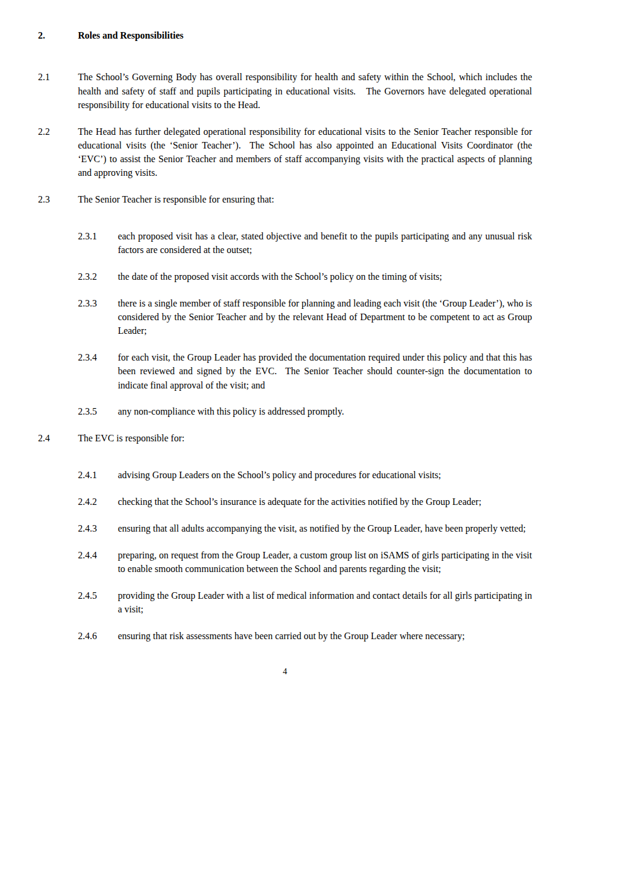2.
Roles and Responsibilities
2.1
The School’s Governing Body has overall responsibility for health and safety within the School, which includes the health and safety of staff and pupils participating in educational visits. The Governors have delegated operational responsibility for educational visits to the Head.
2.2
The Head has further delegated operational responsibility for educational visits to the Senior Teacher responsible for educational visits (the ‘Senior Teacher’). The School has also appointed an Educational Visits Coordinator (the ‘EVC’) to assist the Senior Teacher and members of staff accompanying visits with the practical aspects of planning and approving visits.
2.3
The Senior Teacher is responsible for ensuring that:
2.3.1
each proposed visit has a clear, stated objective and benefit to the pupils participating and any unusual risk factors are considered at the outset;
2.3.2
the date of the proposed visit accords with the School’s policy on the timing of visits;
2.3.3
there is a single member of staff responsible for planning and leading each visit (the ‘Group Leader’), who is considered by the Senior Teacher and by the relevant Head of Department to be competent to act as Group Leader;
2.3.4
for each visit, the Group Leader has provided the documentation required under this policy and that this has been reviewed and signed by the EVC. The Senior Teacher should counter-sign the documentation to indicate final approval of the visit; and
2.3.5
any non-compliance with this policy is addressed promptly.
2.4
The EVC is responsible for:
2.4.1
advising Group Leaders on the School’s policy and procedures for educational visits;
2.4.2
checking that the School’s insurance is adequate for the activities notified by the Group Leader;
2.4.3
ensuring that all adults accompanying the visit, as notified by the Group Leader, have been properly vetted;
2.4.4
preparing, on request from the Group Leader, a custom group list on iSAMS of girls participating in the visit to enable smooth communication between the School and parents regarding the visit;
2.4.5
providing the Group Leader with a list of medical information and contact details for all girls participating in a visit;
2.4.6
ensuring that risk assessments have been carried out by the Group Leader where necessary;
4